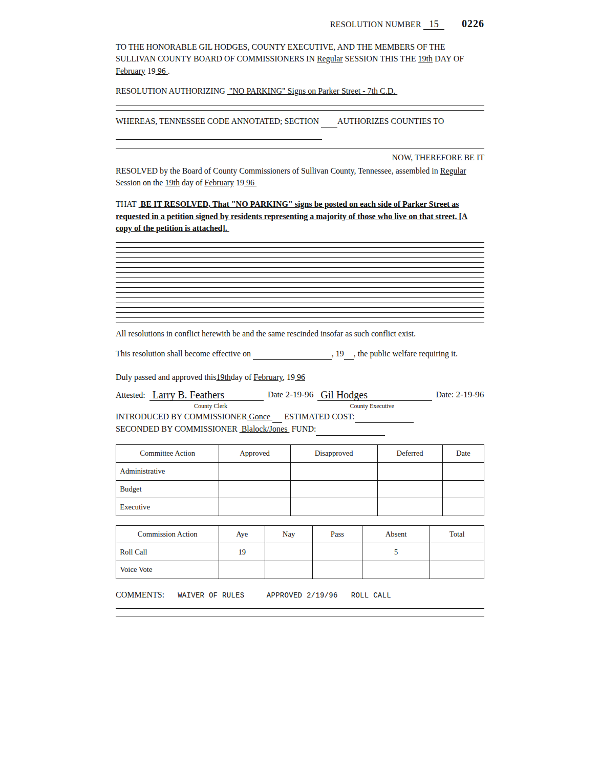RESOLUTION NUMBER 15 0226
TO THE HONORABLE GIL HODGES, COUNTY EXECUTIVE, AND THE MEMBERS OF THE SULLIVAN COUNTY BOARD OF COMMISSIONERS IN Regular SESSION THIS THE 19th DAY OF February 19 96 .
RESOLUTION AUTHORIZING "NO PARKING" Signs on Parker Street - 7th C.D.
WHEREAS, TENNESSEE CODE ANNOTATED; SECTION AUTHORIZES COUNTIES TO
NOW, THEREFORE BE IT
RESOLVED by the Board of County Commissioners of Sullivan County, Tennessee, assembled in Regular Session on the 19th day of February 19 96
THAT BE IT RESOLVED, That "NO PARKING" signs be posted on each side of Parker Street as requested in a petition signed by residents representing a majority of those who live on that street. [A copy of the petition is attached].
All resolutions in conflict herewith be and the same rescinded insofar as such conflict exist.
This resolution shall become effective on , 19 , the public welfare requiring it.
Duly passed and approved this19thday of February, 19 96
Attested: Larry B. Feathers Date 2-19-96 Gil Hodges Date: 2-19-96
County Clerk County Executive
INTRODUCED BY COMMISSIONER Gonce ESTIMATED COST:
SECONDED BY COMMISSIONER Blalock/Jones FUND:
| Committee Action | Approved | Disapproved | Deferred | Date |
| --- | --- | --- | --- | --- |
| Administrative | | | | |
| Budget | | | | |
| Executive | | | | |
| Commission Action | Aye | Nay | Pass | Absent | Total |
| --- | --- | --- | --- | --- | --- |
| Roll Call | 19 | | | 5 | |
| Voice Vote | | | | | |
COMMENTS: WAIVER OF RULES APPROVED 2/19/96 ROLL CALL